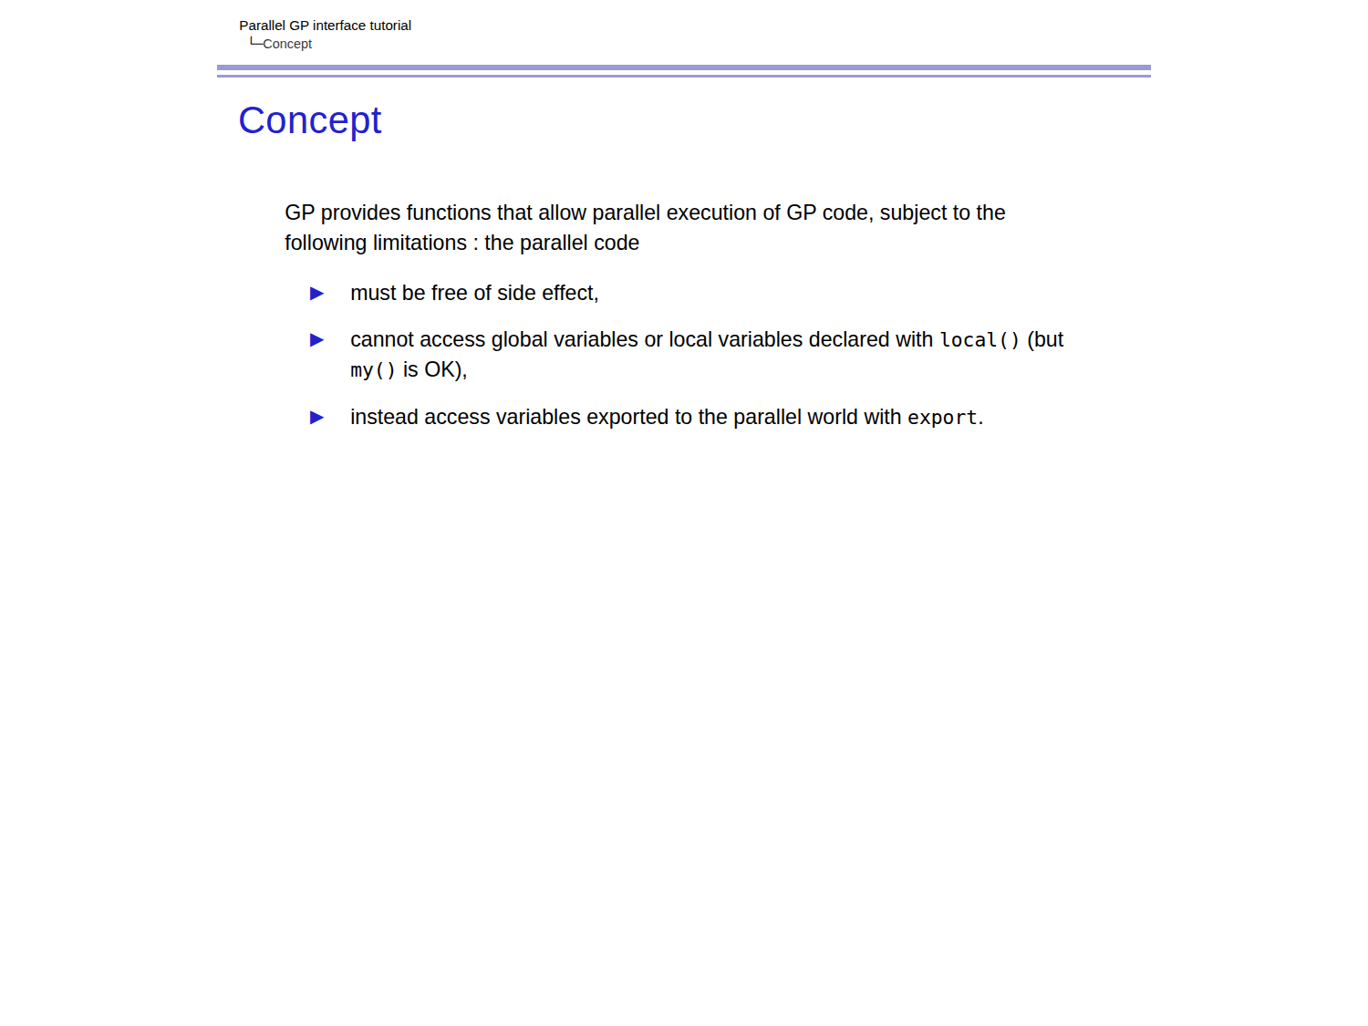Parallel GP interface tutorial
└─Concept
Concept
GP provides functions that allow parallel execution of GP code, subject to the following limitations : the parallel code
must be free of side effect,
cannot access global variables or local variables declared with local() (but my() is OK),
instead access variables exported to the parallel world with export.